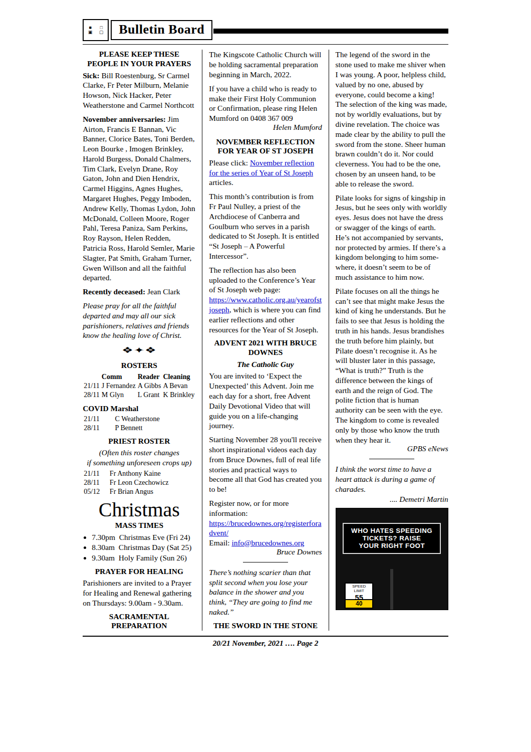■□▣▢
Bulletin Board
Please keep these people in your prayers
Sick: Bill Roestenburg, Sr Carmel Clarke, Fr Peter Milburn, Melanie Howson, Nick Hacker, Peter Weatherstone and Carmel Northcott
November anniversaries: Jim Airton, Francis E Bannan, Vic Banner, Clorice Bates, Toni Berden, Leon Bourke , Imogen Brinkley, Harold Burgess, Donald Chalmers, Tim Clark, Evelyn Drane, Roy Gaton, John and Dien Hendrix, Carmel Higgins, Agnes Hughes, Margaret Hughes, Peggy Imboden, Andrew Kelly, Thomas Lydon, John McDonald, Colleen Moore, Roger Pahl, Teresa Paniza, Sam Perkins, Roy Rayson, Helen Redden, Patricia Ross, Harold Semler, Marie Slagter, Pat Smith, Graham Turner, Gwen Willson and all the faithful departed.
Recently deceased: Jean Clark
Please pray for all the faithful departed and may all our sick parishioners, relatives and friends know the healing love of Christ.
❖✦❖
Rosters
| | Comm | Reader | Cleaning |
| --- | --- | --- | --- |
| 21/11 | J Fernandez | A Gibbs | A Bevan |
| 28/11 | M Glyn | L Grant | K Brinkley |
COVID Marshal
| 21/11 | C Weatherstone |
| 28/11 | P Bennett |
Priest Roster
(Often this roster changes
if something unforeseen crops up)
| 21/11 | Fr Anthony Kaine |
| 28/11 | Fr Leon Czechowicz |
| 05/12 | Fr Brian Angus |
Christmas
Mass Times
7.30pm Christmas Eve (Fri 24)
8.30am Christmas Day (Sat 25)
9.30am Holy Family (Sun 26)
Prayer for Healing
Parishioners are invited to a Prayer for Healing and Renewal gathering on Thursdays: 9.00am - 9.30am.
Sacramental Preparation
The Kingscote Catholic Church will be holding sacramental preparation beginning in March, 2022.
If you have a child who is ready to make their First Holy Communion or Confirmation, please ring Helen Mumford on 0408 367 009
Helen Mumford
November Reflection for Year of St Joseph
Please click: November reflection for the series of Year of St Joseph articles.
This month’s contribution is from Fr Paul Nulley, a priest of the Archdiocese of Canberra and Goulburn who serves in a parish dedicated to St Joseph. It is entitled “St Joseph – A Powerful Intercessor”.
The reflection has also been uploaded to the Conference’s Year of St Joseph web page: https://www.catholic.org.au/yearofstjoseph, which is where you can find earlier reflections and other resources for the Year of St Joseph.
Advent 2021 with Bruce Downes
The Catholic Guy
You are invited to ‘Expect the Unexpected’ this Advent. Join me each day for a short, free Advent Daily Devotional Video that will guide you on a life-changing journey.
Starting November 28 you'll receive short inspirational videos each day from Bruce Downes, full of real life stories and practical ways to become all that God has created you to be!
Register now, or for more information: https://brucedownes.org/registerforadvent/
Email: info@brucedownes.org
Bruce Downes
There’s nothing scarier than that split second when you lose your balance in the shower and you think, “They are going to find me naked.”
The Sword in the Stone
The legend of the sword in the stone used to make me shiver when I was young. A poor, helpless child, valued by no one, abused by everyone, could become a king! The selection of the king was made, not by worldly evaluations, but by divine revelation. The choice was made clear by the ability to pull the sword from the stone. Sheer human brawn couldn’t do it. Nor could cleverness. You had to be the one, chosen by an unseen hand, to be able to release the sword.
Pilate looks for signs of kingship in Jesus, but he sees only with worldly eyes. Jesus does not have the dress or swagger of the kings of earth. He’s not accompanied by servants, nor protected by armies. If there’s a kingdom belonging to him some-where, it doesn’t seem to be of much assistance to him now.
Pilate focuses on all the things he can’t see that might make Jesus the kind of king he understands. But he fails to see that Jesus is holding the truth in his hands. Jesus brandishes the truth before him plainly, but Pilate doesn’t recognise it. As he will bluster later in this passage, “What is truth?” Truth is the difference between the kings of earth and the reign of God. The polite fiction that is human authority can be seen with the eye. The kingdom to come is revealed only by those who know the truth when they hear it.
GPBS eNews
I think the worst time to have a heart attack is during a game of charades.
.... Demetri Martin
WHO HATES SPEEDING
TICKETS? RAISE
YOUR RIGHT FOOT
SPEED
LIMIT
55
40
20/21 November, 2021 …. Page 2